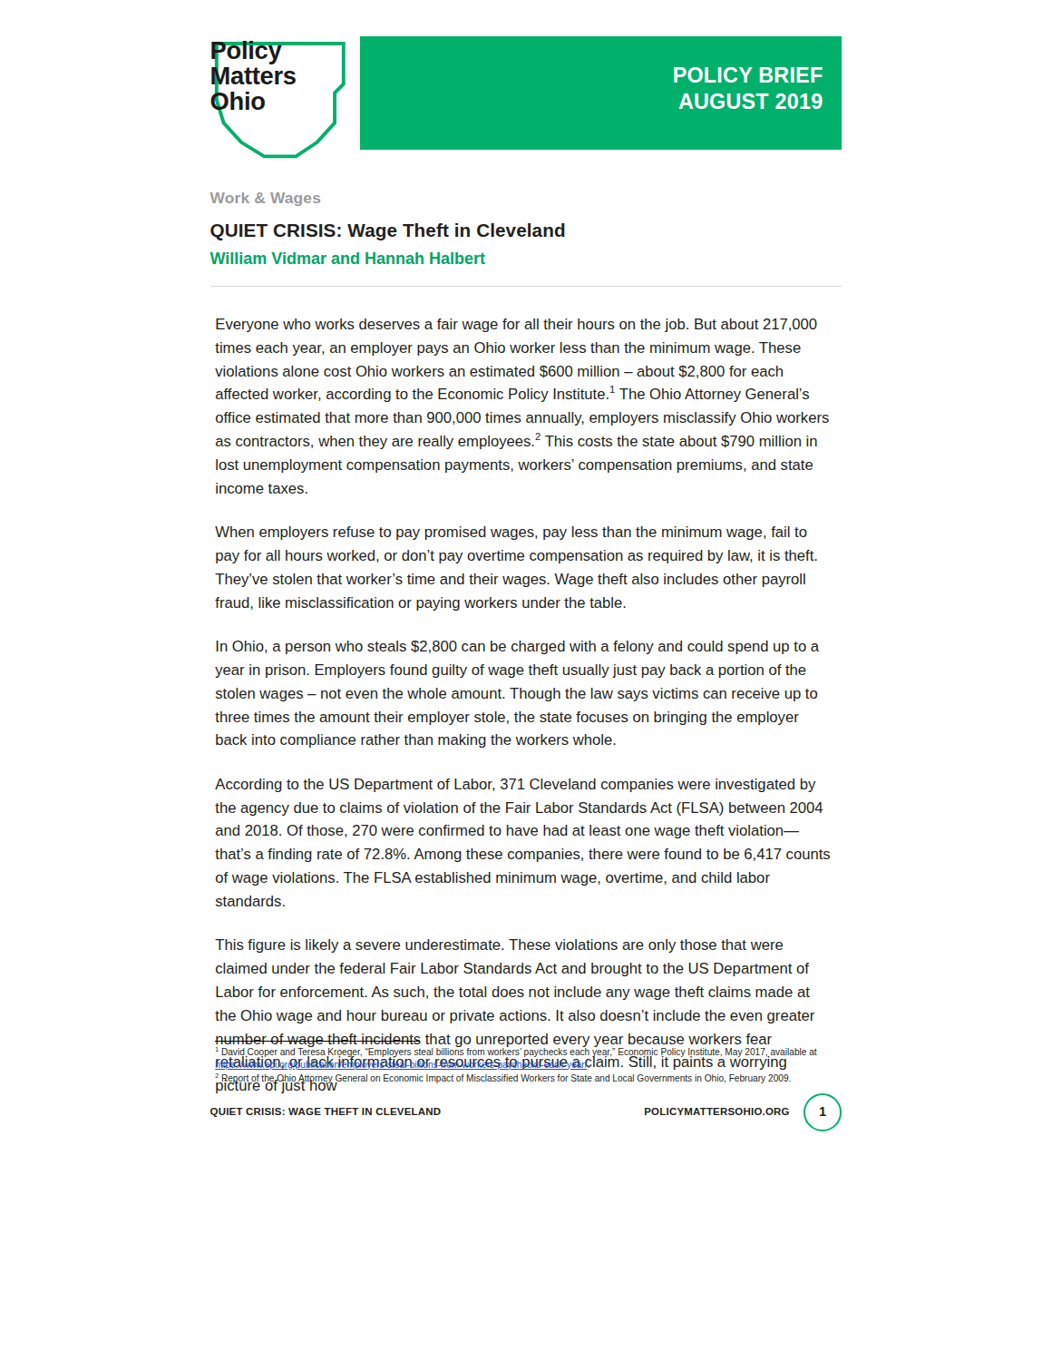Policy
Matters
Ohio
POLICY BRIEF
AUGUST 2019
Work & Wages
QUIET CRISIS: Wage Theft in Cleveland
William Vidmar and Hannah Halbert
Everyone who works deserves a fair wage for all their hours on the job. But about 217,000 times each year, an employer pays an Ohio worker less than the minimum wage. These violations alone cost Ohio workers an estimated $600 million – about $2,800 for each affected worker, according to the Economic Policy Institute.1 The Ohio Attorney General’s office estimated that more than 900,000 times annually, employers misclassify Ohio workers as contractors, when they are really employees.2 This costs the state about $790 million in lost unemployment compensation payments, workers’ compensation premiums, and state income taxes.
When employers refuse to pay promised wages, pay less than the minimum wage, fail to pay for all hours worked, or don’t pay overtime compensation as required by law, it is theft. They’ve stolen that worker’s time and their wages. Wage theft also includes other payroll fraud, like misclassification or paying workers under the table.
In Ohio, a person who steals $2,800 can be charged with a felony and could spend up to a year in prison. Employers found guilty of wage theft usually just pay back a portion of the stolen wages – not even the whole amount. Though the law says victims can receive up to three times the amount their employer stole, the state focuses on bringing the employer back into compliance rather than making the workers whole.
According to the US Department of Labor, 371 Cleveland companies were investigated by the agency due to claims of violation of the Fair Labor Standards Act (FLSA) between 2004 and 2018. Of those, 270 were confirmed to have had at least one wage theft violation—that’s a finding rate of 72.8%. Among these companies, there were found to be 6,417 counts of wage violations. The FLSA established minimum wage, overtime, and child labor standards.
This figure is likely a severe underestimate. These violations are only those that were claimed under the federal Fair Labor Standards Act and brought to the US Department of Labor for enforcement. As such, the total does not include any wage theft claims made at the Ohio wage and hour bureau or private actions. It also doesn’t include the even greater number of wage theft incidents that go unreported every year because workers fear retaliation, or lack information or resources to pursue a claim. Still, it paints a worrying picture of just how
1 David Cooper and Teresa Kroeger, “Employers steal billions from workers’ paychecks each year,” Economic Policy Institute, May 2017, available at https://www.epi.org/publication/employers-steal-billions-from-workers-paychecks-each-year/.
2 Report of the Ohio Attorney General on Economic Impact of Misclassified Workers for State and Local Governments in Ohio, February 2009.
Quiet Crisis: Wage Theft in Cleveland
policymattersohio.org 1